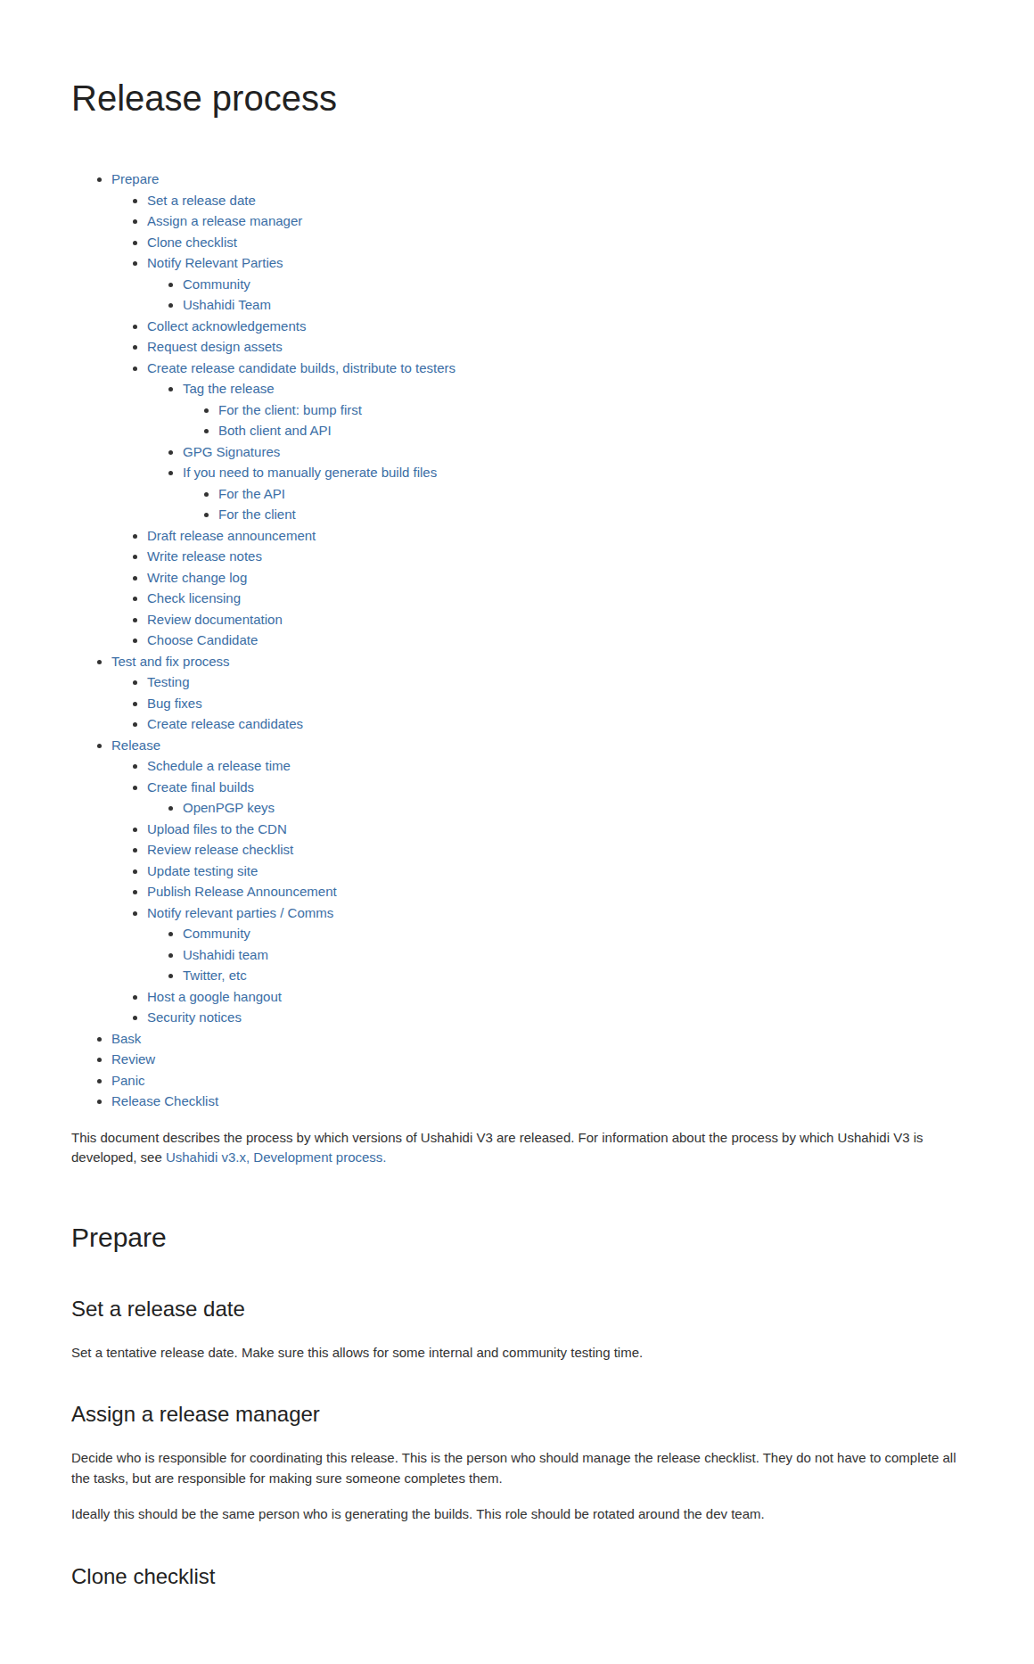Release process
Prepare
Set a release date
Assign a release manager
Clone checklist
Notify Relevant Parties
Community
Ushahidi Team
Collect acknowledgements
Request design assets
Create release candidate builds, distribute to testers
Tag the release
For the client: bump first
Both client and API
GPG Signatures
If you need to manually generate build files
For the API
For the client
Draft release announcement
Write release notes
Write change log
Check licensing
Review documentation
Choose Candidate
Test and fix process
Testing
Bug fixes
Create release candidates
Release
Schedule a release time
Create final builds
OpenPGP keys
Upload files to the CDN
Review release checklist
Update testing site
Publish Release Announcement
Notify relevant parties / Comms
Community
Ushahidi team
Twitter, etc
Host a google hangout
Security notices
Bask
Review
Panic
Release Checklist
This document describes the process by which versions of Ushahidi V3 are released. For information about the process by which Ushahidi V3 is developed, see Ushahidi v3.x, Development process.
Prepare
Set a release date
Set a tentative release date. Make sure this allows for some internal and community testing time.
Assign a release manager
Decide who is responsible for coordinating this release. This is the person who should manage the release checklist. They do not have to complete all the tasks, but are responsible for making sure someone completes them.
Ideally this should be the same person who is generating the builds. This role should be rotated around the dev team.
Clone checklist